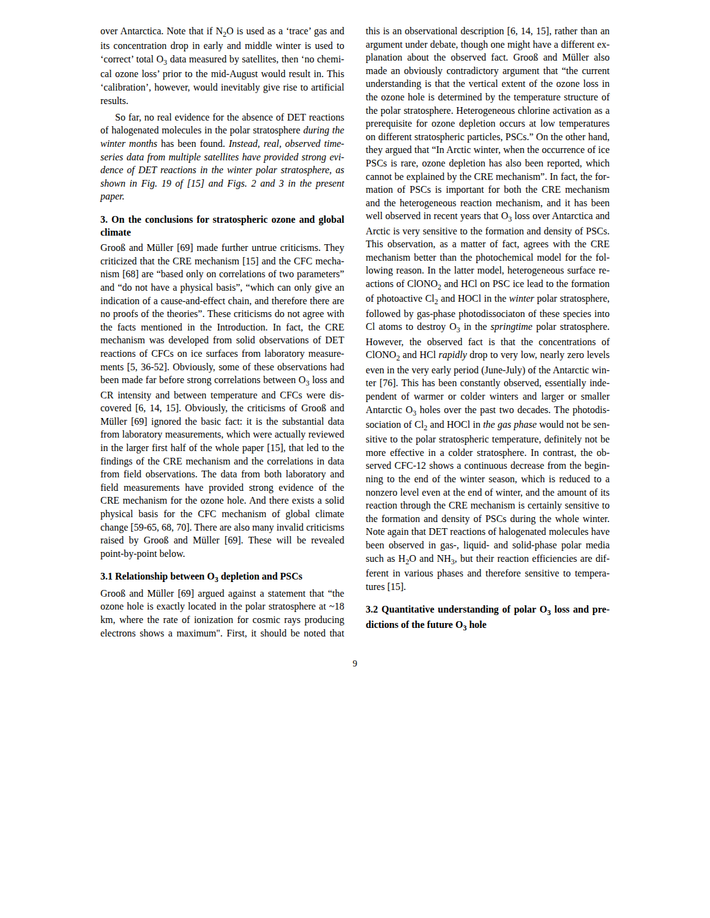over Antarctica. Note that if N2O is used as a ‘trace’ gas and its concentration drop in early and middle winter is used to ‘correct’ total O3 data measured by satellites, then ‘no chemical ozone loss’ prior to the mid-August would result in. This ‘calibration’, however, would inevitably give rise to artificial results.
So far, no real evidence for the absence of DET reactions of halogenated molecules in the polar stratosphere during the winter months has been found. Instead, real, observed time-series data from multiple satellites have provided strong evidence of DET reactions in the winter polar stratosphere, as shown in Fig. 19 of [15] and Figs. 2 and 3 in the present paper.
3. On the conclusions for stratospheric ozone and global climate
Grooß and Müller [69] made further untrue criticisms. They criticized that the CRE mechanism [15] and the CFC mechanism [68] are “based only on correlations of two parameters” and “do not have a physical basis”, “which can only give an indication of a cause-and-effect chain, and therefore there are no proofs of the theories”. These criticisms do not agree with the facts mentioned in the Introduction. In fact, the CRE mechanism was developed from solid observations of DET reactions of CFCs on ice surfaces from laboratory measurements [5, 36-52]. Obviously, some of these observations had been made far before strong correlations between O3 loss and CR intensity and between temperature and CFCs were discovered [6, 14, 15]. Obviously, the criticisms of Grooß and Müller [69] ignored the basic fact: it is the substantial data from laboratory measurements, which were actually reviewed in the larger first half of the whole paper [15], that led to the findings of the CRE mechanism and the correlations in data from field observations. The data from both laboratory and field measurements have provided strong evidence of the CRE mechanism for the ozone hole. And there exists a solid physical basis for the CFC mechanism of global climate change [59-65, 68, 70]. There are also many invalid criticisms raised by Grooß and Müller [69]. These will be revealed point-by-point below.
3.1 Relationship between O3 depletion and PSCs
Grooß and Müller [69] argued against a statement that “the ozone hole is exactly located in the polar stratosphere at ~18 km, where the rate of ionization for cosmic rays producing electrons shows a maximum". First, it should be noted that this is an observational description [6, 14, 15], rather than an argument under debate, though one might have a different explanation about the observed fact. Grooß and Müller also made an obviously contradictory argument that “the current understanding is that the vertical extent of the ozone loss in the ozone hole is determined by the temperature structure of the polar stratosphere. Heterogeneous chlorine activation as a prerequisite for ozone depletion occurs at low temperatures on different stratospheric particles, PSCs.” On the other hand, they argued that “In Arctic winter, when the occurrence of ice PSCs is rare, ozone depletion has also been reported, which cannot be explained by the CRE mechanism”. In fact, the formation of PSCs is important for both the CRE mechanism and the heterogeneous reaction mechanism, and it has been well observed in recent years that O3 loss over Antarctica and Arctic is very sensitive to the formation and density of PSCs. This observation, as a matter of fact, agrees with the CRE mechanism better than the photochemical model for the following reason. In the latter model, heterogeneous surface reactions of ClONO2 and HCl on PSC ice lead to the formation of photoactive Cl2 and HOCl in the winter polar stratosphere, followed by gas-phase photodissociaton of these species into Cl atoms to destroy O3 in the springtime polar stratosphere. However, the observed fact is that the concentrations of ClONO2 and HCl rapidly drop to very low, nearly zero levels even in the very early period (June-July) of the Antarctic winter [76]. This has been constantly observed, essentially independent of warmer or colder winters and larger or smaller Antarctic O3 holes over the past two decades. The photodissociation of Cl2 and HOCl in the gas phase would not be sensitive to the polar stratospheric temperature, definitely not be more effective in a colder stratosphere. In contrast, the observed CFC-12 shows a continuous decrease from the beginning to the end of the winter season, which is reduced to a nonzero level even at the end of winter, and the amount of its reaction through the CRE mechanism is certainly sensitive to the formation and density of PSCs during the whole winter. Note again that DET reactions of halogenated molecules have been observed in gas-, liquid- and solid-phase polar media such as H2O and NH3, but their reaction efficiencies are different in various phases and therefore sensitive to temperatures [15].
3.2 Quantitative understanding of polar O3 loss and predictions of the future O3 hole
9